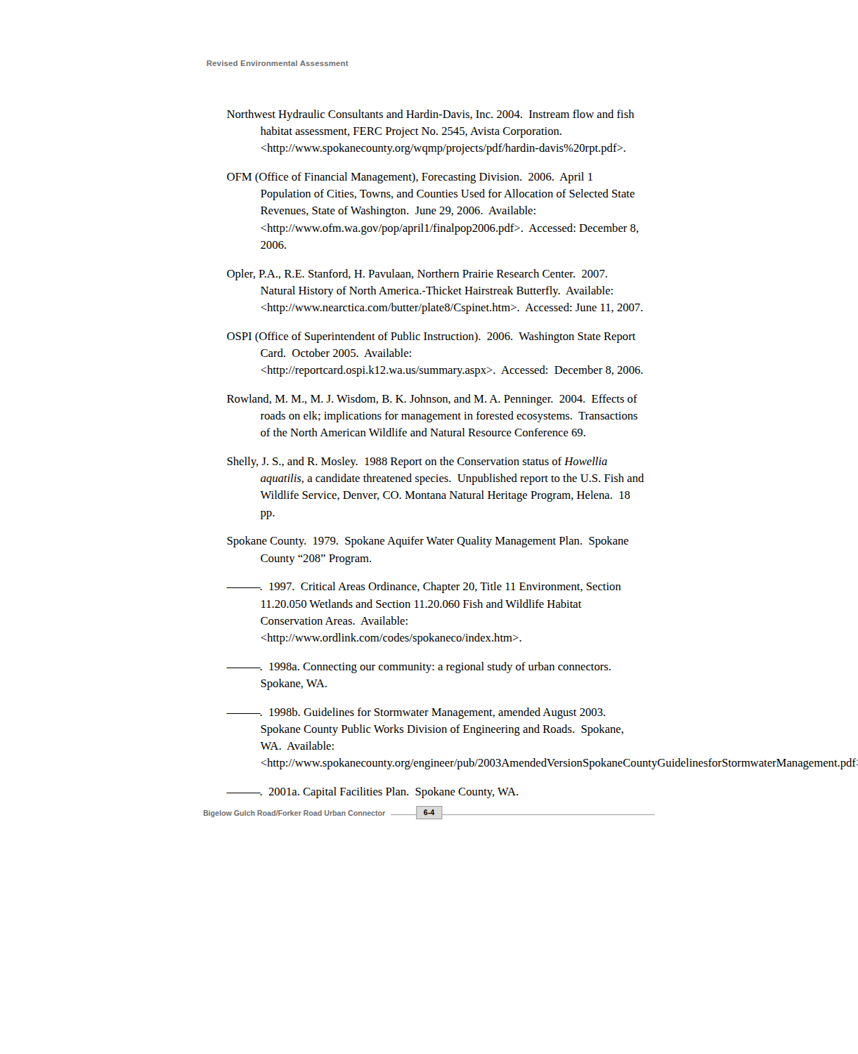Revised Environmental Assessment
Northwest Hydraulic Consultants and Hardin-Davis, Inc. 2004. Instream flow and fish habitat assessment, FERC Project No. 2545, Avista Corporation. <http://www.spokanecounty.org/wqmp/projects/pdf/hardin-davis%20rpt.pdf>.
OFM (Office of Financial Management), Forecasting Division. 2006. April 1 Population of Cities, Towns, and Counties Used for Allocation of Selected State Revenues, State of Washington. June 29, 2006. Available: <http://www.ofm.wa.gov/pop/april1/finalpop2006.pdf>. Accessed: December 8, 2006.
Opler, P.A., R.E. Stanford, H. Pavulaan, Northern Prairie Research Center. 2007. Natural History of North America.-Thicket Hairstreak Butterfly. Available: <http://www.nearctica.com/butter/plate8/Cspinet.htm>. Accessed: June 11, 2007.
OSPI (Office of Superintendent of Public Instruction). 2006. Washington State Report Card. October 2005. Available: <http://reportcard.ospi.k12.wa.us/summary.aspx>. Accessed: December 8, 2006.
Rowland, M. M., M. J. Wisdom, B. K. Johnson, and M. A. Penninger. 2004. Effects of roads on elk; implications for management in forested ecosystems. Transactions of the North American Wildlife and Natural Resource Conference 69.
Shelly, J. S., and R. Mosley. 1988 Report on the Conservation status of Howellia aquatilis, a candidate threatened species. Unpublished report to the U.S. Fish and Wildlife Service, Denver, CO. Montana Natural Heritage Program, Helena. 18 pp.
Spokane County. 1979. Spokane Aquifer Water Quality Management Plan. Spokane County “208” Program.
———. 1997. Critical Areas Ordinance, Chapter 20, Title 11 Environment, Section 11.20.050 Wetlands and Section 11.20.060 Fish and Wildlife Habitat Conservation Areas. Available: <http://www.ordlink.com/codes/spokaneco/index.htm>.
———. 1998a. Connecting our community: a regional study of urban connectors. Spokane, WA.
———. 1998b. Guidelines for Stormwater Management, amended August 2003. Spokane County Public Works Division of Engineering and Roads. Spokane, WA. Available: <http://www.spokanecounty.org/engineer/pub/2003AmendedVersionSpokaneCountyGuidelinesforStormwaterManagement.pdf>.
———. 2001a. Capital Facilities Plan. Spokane County, WA.
Bigelow Gulch Road/Forker Road Urban Connector
6-4